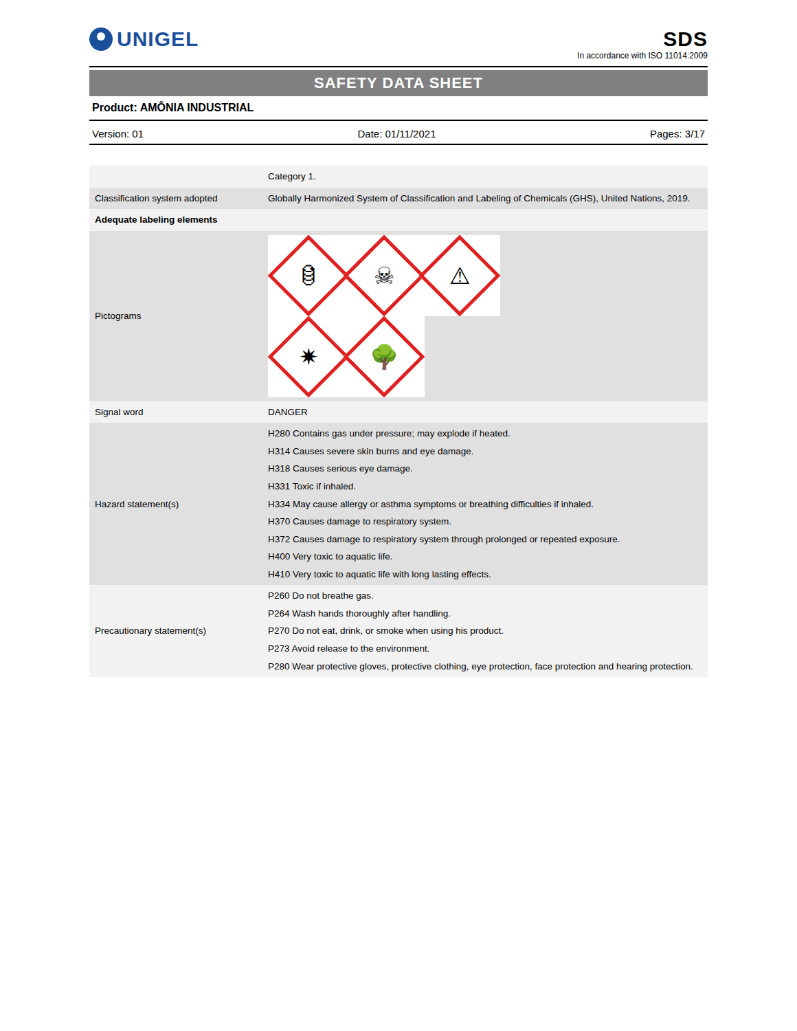UNIGEL
SDS
In accordance with ISO 11014:2009
SAFETY DATA SHEET
Product: AMÔNIA INDUSTRIAL
Version: 01 Date: 01/11/2021 Pages: 3/17
| | Category 1. |
| Classification system adopted | Globally Harmonized System of Classification and Labeling of Chemicals (GHS), United Nations, 2019. |
| Adequate labeling elements |
| Pictograms | 🛢 ☠ ⚠ ✷ 🌳 |
| Signal word | DANGER |
| Hazard statement(s) | H280 Contains gas under pressure; may explode if heated. H314 Causes severe skin burns and eye damage. H318 Causes serious eye damage. H331 Toxic if inhaled. H334 May cause allergy or asthma symptoms or breathing difficulties if inhaled. H370 Causes damage to respiratory system. H372 Causes damage to respiratory system through prolonged or repeated exposure. H400 Very toxic to aquatic life. H410 Very toxic to aquatic life with long lasting effects. |
| Precautionary statement(s) | P260 Do not breathe gas. P264 Wash hands thoroughly after handling. P270 Do not eat, drink, or smoke when using his product. P273 Avoid release to the environment. P280 Wear protective gloves, protective clothing, eye protection, face protection and hearing protection. |